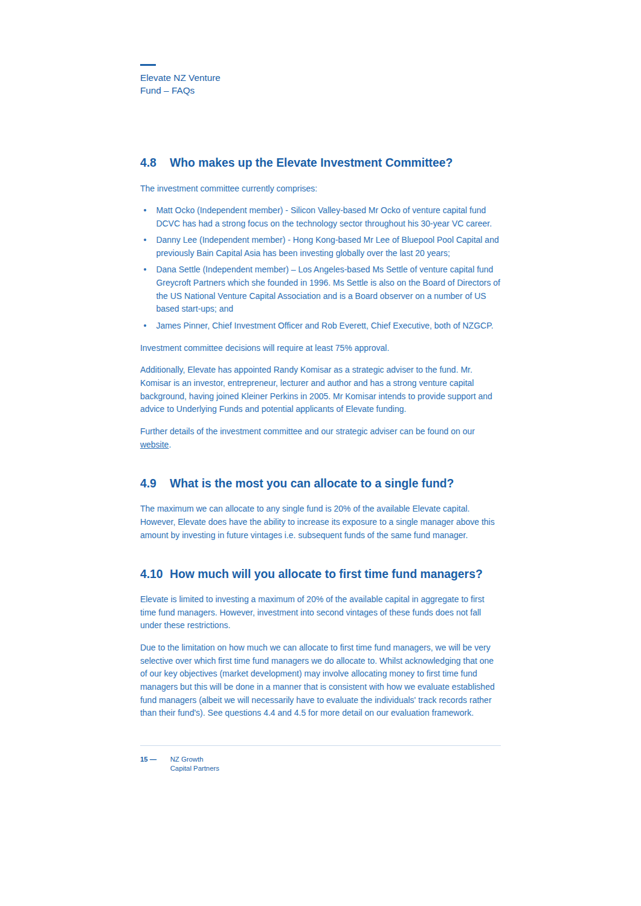Elevate NZ Venture
Fund – FAQs
4.8 Who makes up the Elevate Investment Committee?
The investment committee currently comprises:
Matt Ocko (Independent member) - Silicon Valley-based Mr Ocko of venture capital fund DCVC has had a strong focus on the technology sector throughout his 30-year VC career.
Danny Lee (Independent member) - Hong Kong-based Mr Lee of Bluepool Pool Capital and previously Bain Capital Asia has been investing globally over the last 20 years;
Dana Settle (Independent member) – Los Angeles-based Ms Settle of venture capital fund Greycroft Partners which she founded in 1996. Ms Settle is also on the Board of Directors of the US National Venture Capital Association and is a Board observer on a number of US based start-ups; and
James Pinner, Chief Investment Officer and Rob Everett, Chief Executive, both of NZGCP.
Investment committee decisions will require at least 75% approval.
Additionally, Elevate has appointed Randy Komisar as a strategic adviser to the fund. Mr. Komisar is an investor, entrepreneur, lecturer and author and has a strong venture capital background, having joined Kleiner Perkins in 2005. Mr Komisar intends to provide support and advice to Underlying Funds and potential applicants of Elevate funding.
Further details of the investment committee and our strategic adviser can be found on our website.
4.9 What is the most you can allocate to a single fund?
The maximum we can allocate to any single fund is 20% of the available Elevate capital. However, Elevate does have the ability to increase its exposure to a single manager above this amount by investing in future vintages i.e. subsequent funds of the same fund manager.
4.10 How much will you allocate to first time fund managers?
Elevate is limited to investing a maximum of 20% of the available capital in aggregate to first time fund managers. However, investment into second vintages of these funds does not fall under these restrictions.
Due to the limitation on how much we can allocate to first time fund managers, we will be very selective over which first time fund managers we do allocate to. Whilst acknowledging that one of our key objectives (market development) may involve allocating money to first time fund managers but this will be done in a manner that is consistent with how we evaluate established fund managers (albeit we will necessarily have to evaluate the individuals' track records rather than their fund's). See questions 4.4 and 4.5 for more detail on our evaluation framework.
15 —
NZ Growth
Capital Partners